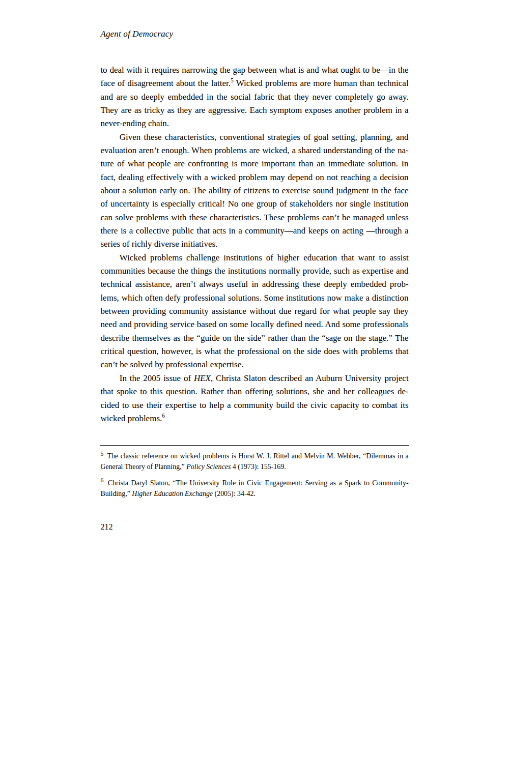Agent of Democracy
to deal with it requires narrowing the gap between what is and what ought to be—in the face of disagreement about the latter.5 Wicked problems are more human than technical and are so deeply embedded in the social fabric that they never completely go away. They are as tricky as they are aggressive. Each symptom exposes another problem in a never-ending chain.
Given these characteristics, conventional strategies of goal setting, planning, and evaluation aren’t enough. When problems are wicked, a shared understanding of the nature of what people are confronting is more important than an immediate solution. In fact, dealing effectively with a wicked problem may depend on not reaching a decision about a solution early on. The ability of citizens to exercise sound judgment in the face of uncertainty is especially critical! No one group of stakeholders nor single institution can solve problems with these characteristics. These problems can’t be managed unless there is a collective public that acts in a community—and keeps on acting —through a series of richly diverse initiatives.
Wicked problems challenge institutions of higher education that want to assist communities because the things the institutions normally provide, such as expertise and technical assistance, aren’t always useful in addressing these deeply embedded problems, which often defy professional solutions. Some institutions now make a distinction between providing community assistance without due regard for what people say they need and providing service based on some locally defined need. And some professionals describe themselves as the “guide on the side” rather than the “sage on the stage.” The critical question, however, is what the professional on the side does with problems that can’t be solved by professional expertise.
In the 2005 issue of HEX, Christa Slaton described an Auburn University project that spoke to this question. Rather than offering solutions, she and her colleagues decided to use their expertise to help a community build the civic capacity to combat its wicked problems.6
5 The classic reference on wicked problems is Horst W. J. Rittel and Melvin M. Webber, “Dilemmas in a General Theory of Planning,” Policy Sciences 4 (1973): 155-169.
6 Christa Daryl Slaton, “The University Role in Civic Engagement: Serving as a Spark to Community-Building,” Higher Education Exchange (2005): 34-42.
212